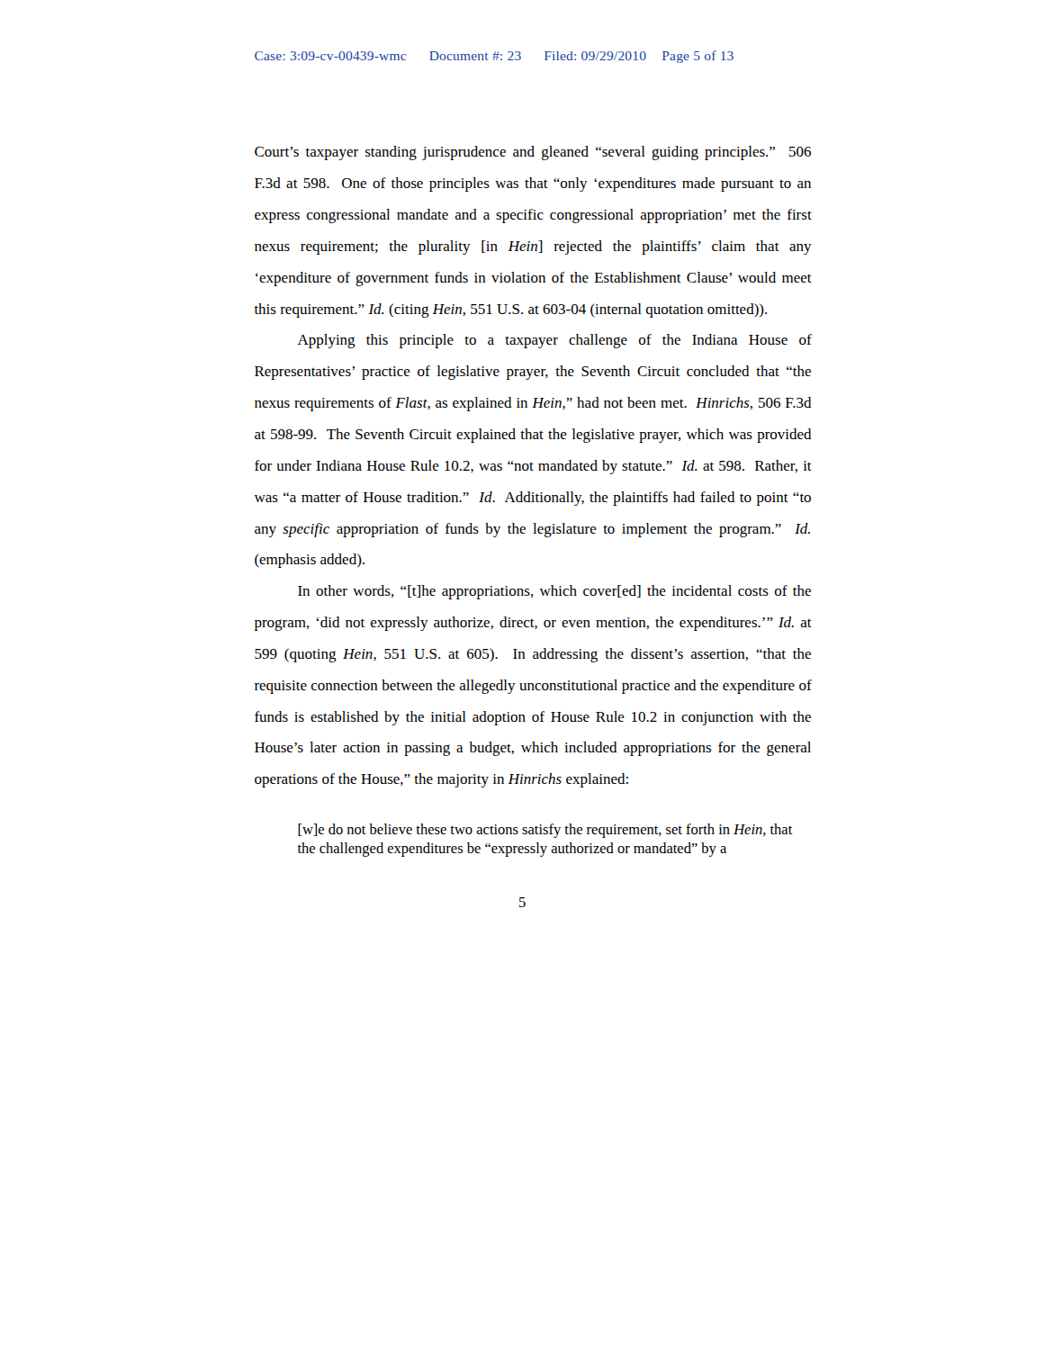Case: 3:09-cv-00439-wmc Document #: 23 Filed: 09/29/2010 Page 5 of 13
Court’s taxpayer standing jurisprudence and gleaned “several guiding principles.” 506 F.3d at 598. One of those principles was that “only ‘expenditures made pursuant to an express congressional mandate and a specific congressional appropriation’ met the first nexus requirement; the plurality [in Hein] rejected the plaintiffs’ claim that any ‘expenditure of government funds in violation of the Establishment Clause’ would meet this requirement.” Id. (citing Hein, 551 U.S. at 603-04 (internal quotation omitted)).
Applying this principle to a taxpayer challenge of the Indiana House of Representatives’ practice of legislative prayer, the Seventh Circuit concluded that “the nexus requirements of Flast, as explained in Hein,” had not been met. Hinrichs, 506 F.3d at 598-99. The Seventh Circuit explained that the legislative prayer, which was provided for under Indiana House Rule 10.2, was “not mandated by statute.” Id. at 598. Rather, it was “a matter of House tradition.” Id. Additionally, the plaintiffs had failed to point “to any specific appropriation of funds by the legislature to implement the program.” Id. (emphasis added).
In other words, “[t]he appropriations, which cover[ed] the incidental costs of the program, ‘did not expressly authorize, direct, or even mention, the expenditures.’” Id. at 599 (quoting Hein, 551 U.S. at 605). In addressing the dissent’s assertion, “that the requisite connection between the allegedly unconstitutional practice and the expenditure of funds is established by the initial adoption of House Rule 10.2 in conjunction with the House’s later action in passing a budget, which included appropriations for the general operations of the House,” the majority in Hinrichs explained:
[w]e do not believe these two actions satisfy the requirement, set forth in Hein, that the challenged expenditures be “expressly authorized or mandated” by a
5